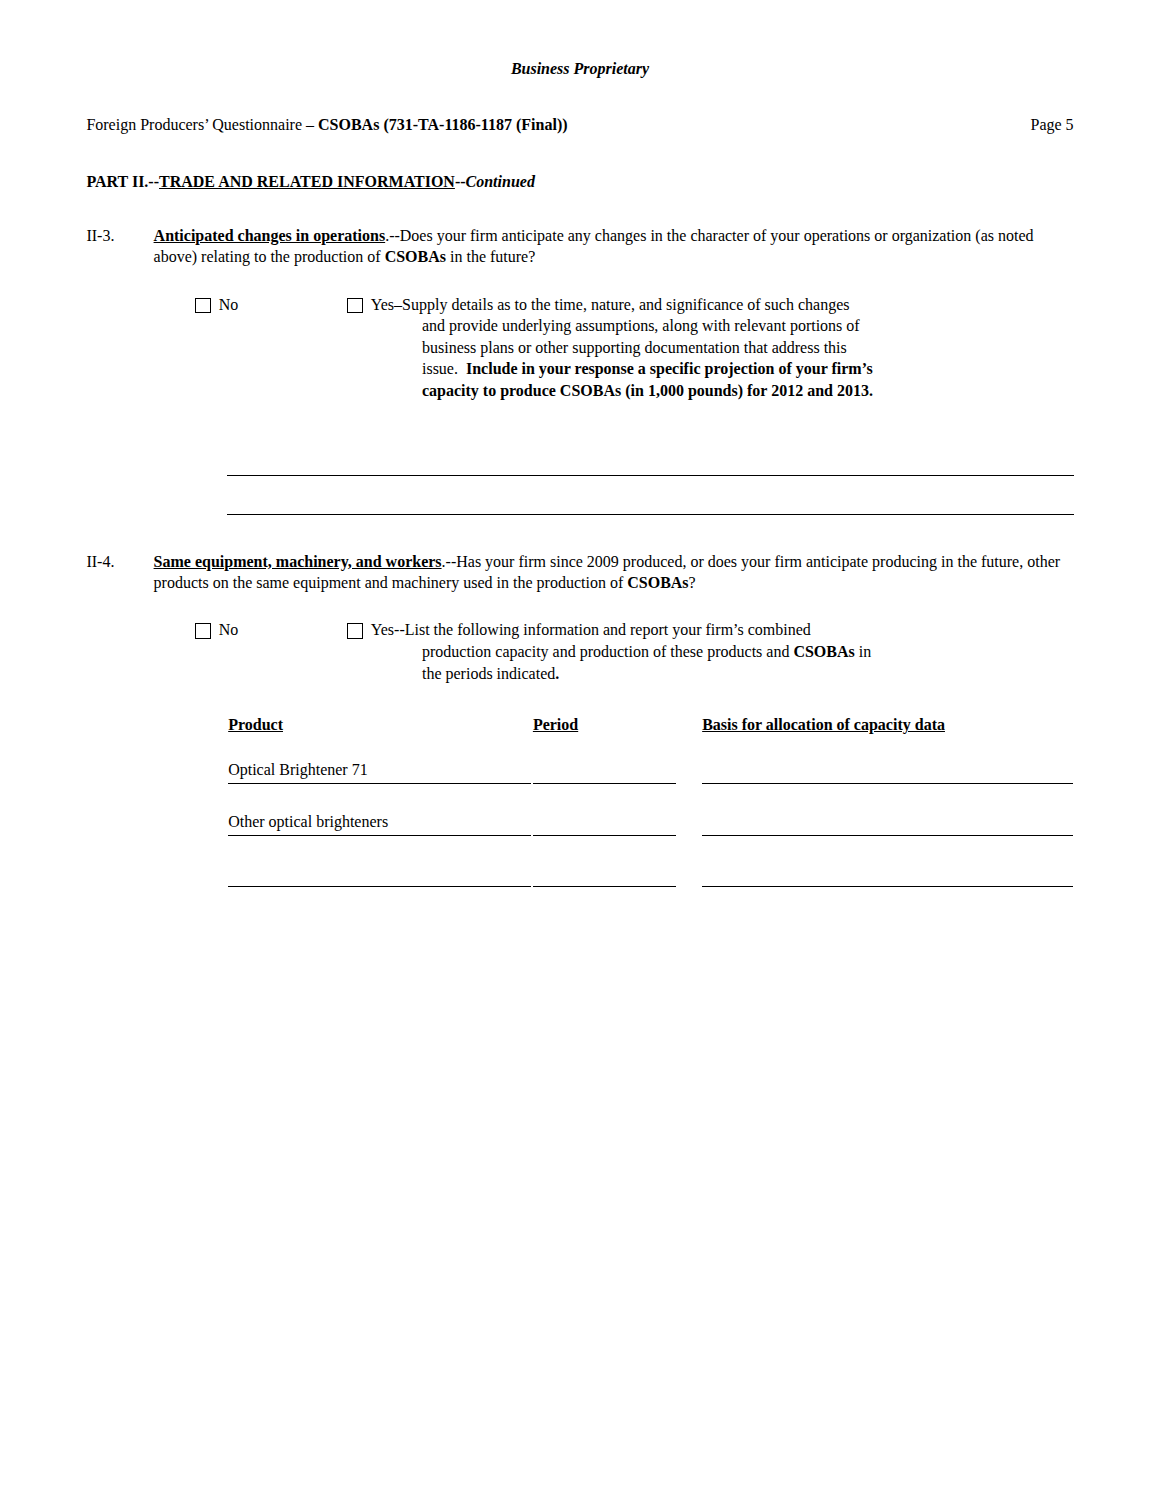Business Proprietary
Foreign Producers’ Questionnaire – CSOBAs (731-TA-1186-1187 (Final))
Page 5
PART II.--TRADE AND RELATED INFORMATION--Continued
II-3.
Anticipated changes in operations.--Does your firm anticipate any changes in the character of your operations or organization (as noted above) relating to the production of CSOBAs in the future?
No
Yes–Supply details as to the time, nature, and significance of such changes and provide underlying assumptions, along with relevant portions of business plans or other supporting documentation that address this issue. Include in your response a specific projection of your firm’s capacity to produce CSOBAs (in 1,000 pounds) for 2012 and 2013.
II-4.
Same equipment, machinery, and workers.--Has your firm since 2009 produced, or does your firm anticipate producing in the future, other products on the same equipment and machinery used in the production of CSOBAs?
No
Yes--List the following information and report your firm’s combined production capacity and production of these products and CSOBAs in the periods indicated.
| Product | Period | Basis for allocation of capacity data |
| --- | --- | --- |
| Optical Brightener 71 | | |
| Other optical brighteners | | |